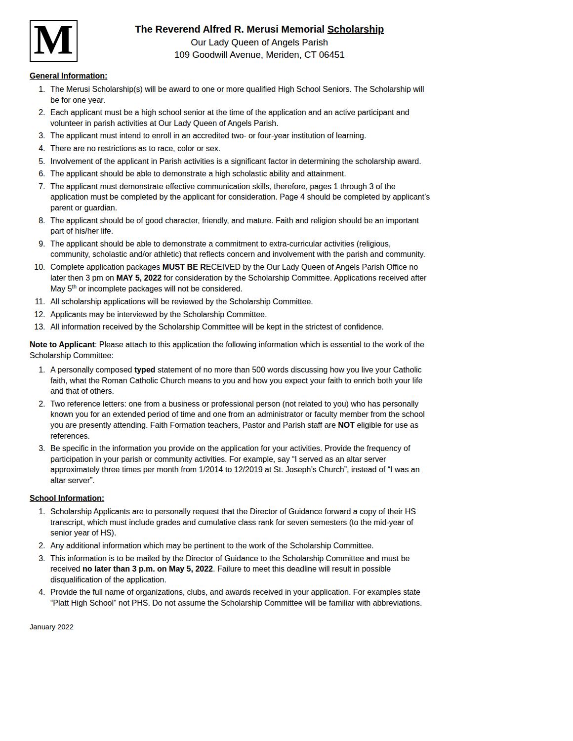M
The Reverend Alfred R. Merusi Memorial Scholarship
Our Lady Queen of Angels Parish
109 Goodwill Avenue, Meriden, CT 06451
General Information:
The Merusi Scholarship(s) will be award to one or more qualified High School Seniors. The Scholarship will be for one year.
Each applicant must be a high school senior at the time of the application and an active participant and volunteer in parish activities at Our Lady Queen of Angels Parish.
The applicant must intend to enroll in an accredited two- or four-year institution of learning.
There are no restrictions as to race, color or sex.
Involvement of the applicant in Parish activities is a significant factor in determining the scholarship award.
The applicant should be able to demonstrate a high scholastic ability and attainment.
The applicant must demonstrate effective communication skills, therefore, pages 1 through 3 of the application must be completed by the applicant for consideration. Page 4 should be completed by applicant’s parent or guardian.
The applicant should be of good character, friendly, and mature. Faith and religion should be an important part of his/her life.
The applicant should be able to demonstrate a commitment to extra-curricular activities (religious, community, scholastic and/or athletic) that reflects concern and involvement with the parish and community.
Complete application packages MUST BE RECEIVED by the Our Lady Queen of Angels Parish Office no later then 3 pm on MAY 5, 2022 for consideration by the Scholarship Committee. Applications received after May 5th or incomplete packages will not be considered.
All scholarship applications will be reviewed by the Scholarship Committee.
Applicants may be interviewed by the Scholarship Committee.
All information received by the Scholarship Committee will be kept in the strictest of confidence.
Note to Applicant: Please attach to this application the following information which is essential to the work of the Scholarship Committee:
A personally composed typed statement of no more than 500 words discussing how you live your Catholic faith, what the Roman Catholic Church means to you and how you expect your faith to enrich both your life and that of others.
Two reference letters: one from a business or professional person (not related to you) who has personally known you for an extended period of time and one from an administrator or faculty member from the school you are presently attending. Faith Formation teachers, Pastor and Parish staff are NOT eligible for use as references.
Be specific in the information you provide on the application for your activities. Provide the frequency of participation in your parish or community activities. For example, say “I served as an altar server approximately three times per month from 1/2014 to 12/2019 at St. Joseph’s Church”, instead of “I was an altar server”.
School Information:
Scholarship Applicants are to personally request that the Director of Guidance forward a copy of their HS transcript, which must include grades and cumulative class rank for seven semesters (to the mid-year of senior year of HS).
Any additional information which may be pertinent to the work of the Scholarship Committee.
This information is to be mailed by the Director of Guidance to the Scholarship Committee and must be received no later than 3 p.m. on May 5, 2022. Failure to meet this deadline will result in possible disqualification of the application.
Provide the full name of organizations, clubs, and awards received in your application. For examples state “Platt High School” not PHS. Do not assume the Scholarship Committee will be familiar with abbreviations.
January 2022